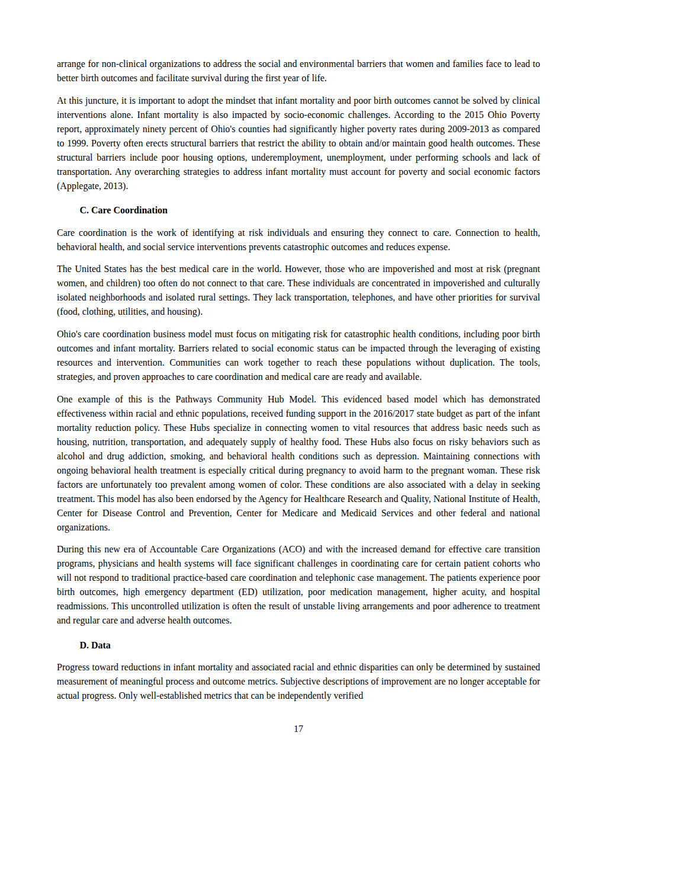arrange for non-clinical organizations to address the social and environmental barriers that women and families face to lead to better birth outcomes and facilitate survival during the first year of life.
At this juncture, it is important to adopt the mindset that infant mortality and poor birth outcomes cannot be solved by clinical interventions alone. Infant mortality is also impacted by socio-economic challenges. According to the 2015 Ohio Poverty report, approximately ninety percent of Ohio's counties had significantly higher poverty rates during 2009-2013 as compared to 1999. Poverty often erects structural barriers that restrict the ability to obtain and/or maintain good health outcomes. These structural barriers include poor housing options, underemployment, unemployment, under performing schools and lack of transportation. Any overarching strategies to address infant mortality must account for poverty and social economic factors (Applegate, 2013).
C. Care Coordination
Care coordination is the work of identifying at risk individuals and ensuring they connect to care. Connection to health, behavioral health, and social service interventions prevents catastrophic outcomes and reduces expense.
The United States has the best medical care in the world. However, those who are impoverished and most at risk (pregnant women, and children) too often do not connect to that care. These individuals are concentrated in impoverished and culturally isolated neighborhoods and isolated rural settings. They lack transportation, telephones, and have other priorities for survival (food, clothing, utilities, and housing).
Ohio's care coordination business model must focus on mitigating risk for catastrophic health conditions, including poor birth outcomes and infant mortality. Barriers related to social economic status can be impacted through the leveraging of existing resources and intervention. Communities can work together to reach these populations without duplication. The tools, strategies, and proven approaches to care coordination and medical care are ready and available.
One example of this is the Pathways Community Hub Model. This evidenced based model which has demonstrated effectiveness within racial and ethnic populations, received funding support in the 2016/2017 state budget as part of the infant mortality reduction policy. These Hubs specialize in connecting women to vital resources that address basic needs such as housing, nutrition, transportation, and adequately supply of healthy food. These Hubs also focus on risky behaviors such as alcohol and drug addiction, smoking, and behavioral health conditions such as depression. Maintaining connections with ongoing behavioral health treatment is especially critical during pregnancy to avoid harm to the pregnant woman. These risk factors are unfortunately too prevalent among women of color. These conditions are also associated with a delay in seeking treatment. This model has also been endorsed by the Agency for Healthcare Research and Quality, National Institute of Health, Center for Disease Control and Prevention, Center for Medicare and Medicaid Services and other federal and national organizations.
During this new era of Accountable Care Organizations (ACO) and with the increased demand for effective care transition programs, physicians and health systems will face significant challenges in coordinating care for certain patient cohorts who will not respond to traditional practice-based care coordination and telephonic case management. The patients experience poor birth outcomes, high emergency department (ED) utilization, poor medication management, higher acuity, and hospital readmissions. This uncontrolled utilization is often the result of unstable living arrangements and poor adherence to treatment and regular care and adverse health outcomes.
D. Data
Progress toward reductions in infant mortality and associated racial and ethnic disparities can only be determined by sustained measurement of meaningful process and outcome metrics. Subjective descriptions of improvement are no longer acceptable for actual progress. Only well-established metrics that can be independently verified
17